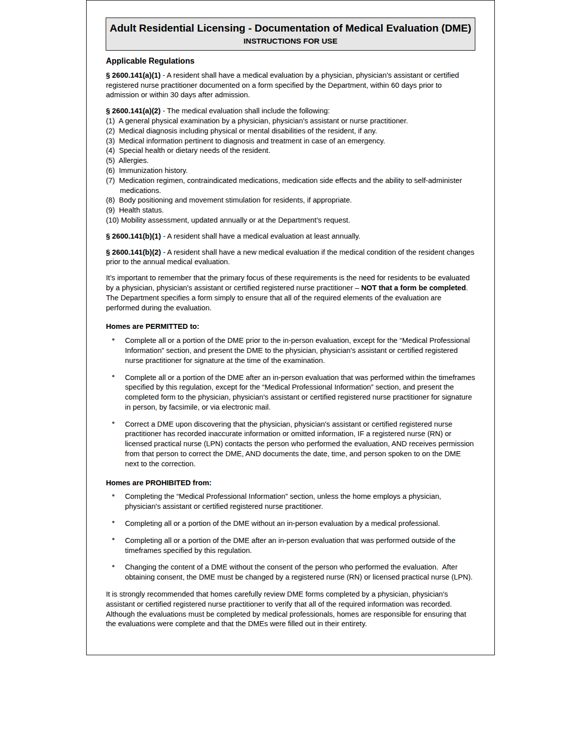Adult Residential Licensing - Documentation of Medical Evaluation (DME)
INSTRUCTIONS FOR USE
Applicable Regulations
§ 2600.141(a)(1) - A resident shall have a medical evaluation by a physician, physician's assistant or certified registered nurse practitioner documented on a form specified by the Department, within 60 days prior to admission or within 30 days after admission.
§ 2600.141(a)(2) - The medical evaluation shall include the following:
(1) A general physical examination by a physician, physician's assistant or nurse practitioner.
(2) Medical diagnosis including physical or mental disabilities of the resident, if any.
(3) Medical information pertinent to diagnosis and treatment in case of an emergency.
(4) Special health or dietary needs of the resident.
(5) Allergies.
(6) Immunization history.
(7) Medication regimen, contraindicated medications, medication side effects and the ability to self-administer medications.
(8) Body positioning and movement stimulation for residents, if appropriate.
(9) Health status.
(10) Mobility assessment, updated annually or at the Department’s request.
§ 2600.141(b)(1) - A resident shall have a medical evaluation at least annually.
§ 2600.141(b)(2) - A resident shall have a new medical evaluation if the medical condition of the resident changes prior to the annual medical evaluation.
It’s important to remember that the primary focus of these requirements is the need for residents to be evaluated by a physician, physician's assistant or certified registered nurse practitioner – NOT that a form be completed. The Department specifies a form simply to ensure that all of the required elements of the evaluation are performed during the evaluation.
Homes are PERMITTED to:
Complete all or a portion of the DME prior to the in-person evaluation, except for the “Medical Professional Information” section, and present the DME to the physician, physician's assistant or certified registered nurse practitioner for signature at the time of the examination.
Complete all or a portion of the DME after an in-person evaluation that was performed within the timeframes specified by this regulation, except for the “Medical Professional Information” section, and present the completed form to the physician, physician's assistant or certified registered nurse practitioner for signature in person, by facsimile, or via electronic mail.
Correct a DME upon discovering that the physician, physician's assistant or certified registered nurse practitioner has recorded inaccurate information or omitted information, IF a registered nurse (RN) or licensed practical nurse (LPN) contacts the person who performed the evaluation, AND receives permission from that person to correct the DME, AND documents the date, time, and person spoken to on the DME next to the correction.
Homes are PROHIBITED from:
Completing the “Medical Professional Information” section, unless the home employs a physician, physician's assistant or certified registered nurse practitioner.
Completing all or a portion of the DME without an in-person evaluation by a medical professional.
Completing all or a portion of the DME after an in-person evaluation that was performed outside of the timeframes specified by this regulation.
Changing the content of a DME without the consent of the person who performed the evaluation. After obtaining consent, the DME must be changed by a registered nurse (RN) or licensed practical nurse (LPN).
It is strongly recommended that homes carefully review DME forms completed by a physician, physician's assistant or certified registered nurse practitioner to verify that all of the required information was recorded. Although the evaluations must be completed by medical professionals, homes are responsible for ensuring that the evaluations were complete and that the DMEs were filled out in their entirety.